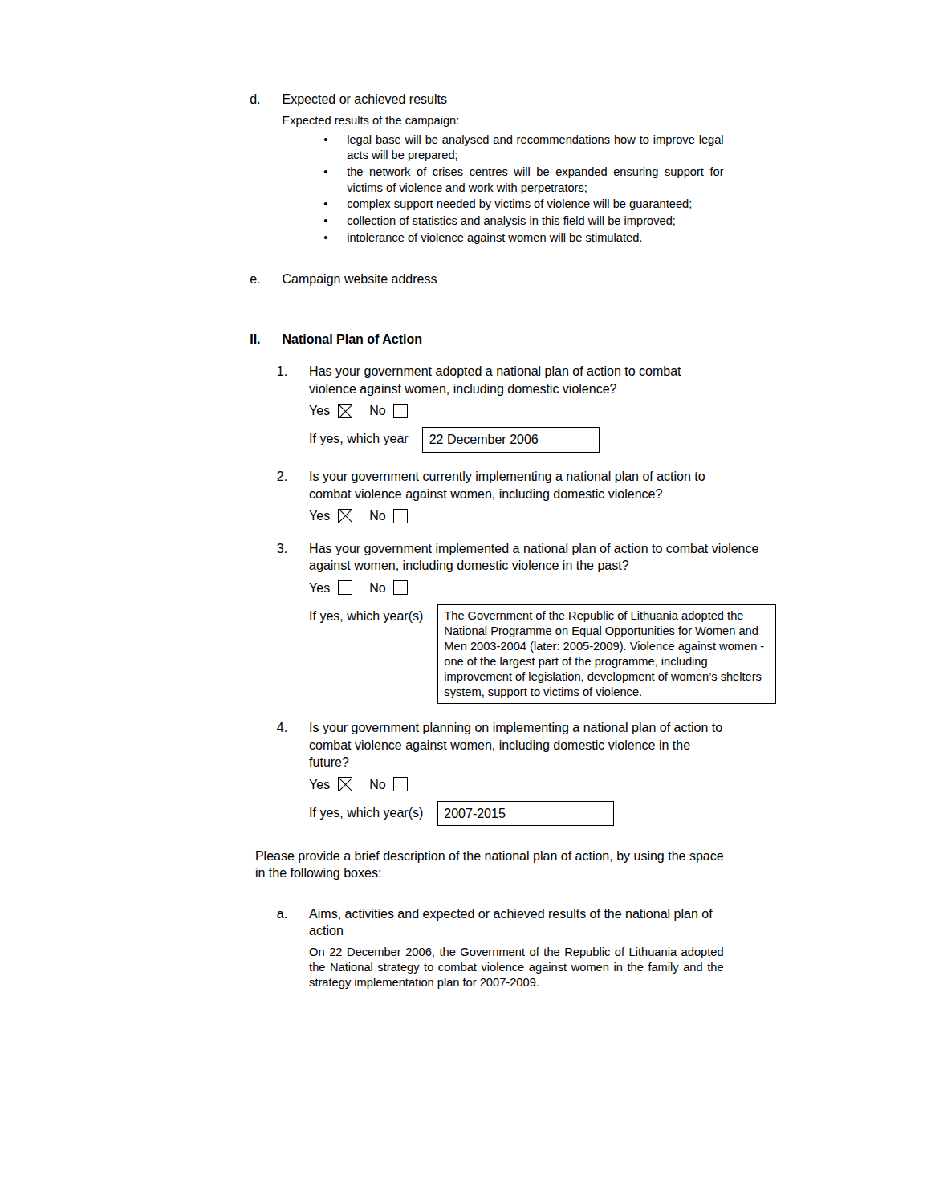d.
Expected or achieved results
Expected results of the campaign:
legal base will be analysed and recommendations how to improve legal acts will be prepared;
the network of crises centres will be expanded ensuring support for victims of violence and work with perpetrators;
complex support needed by victims of violence will be guaranteed;
collection of statistics and analysis in this field will be improved;
intolerance of violence against women will be stimulated.
e.
Campaign website address
II.
National Plan of Action
1.
Has your government adopted a national plan of action to combat violence against women, including domestic violence?
Yes No
If yes, which year
22 December 2006
2.
Is your government currently implementing a national plan of action to combat violence against women, including domestic violence?
Yes No
3.
Has your government implemented a national plan of action to combat violence against women, including domestic violence in the past?
Yes No
If yes, which year(s)
The Government of the Republic of Lithuania adopted the National Programme on Equal Opportunities for Women and Men 2003-2004 (later: 2005-2009). Violence against women - one of the largest part of the programme, including improvement of legislation, development of women’s shelters system, support to victims of violence.
4.
Is your government planning on implementing a national plan of action to combat violence against women, including domestic violence in the future?
Yes No
If yes, which year(s)
2007-2015
Please provide a brief description of the national plan of action, by using the space in the following boxes:
a.
Aims, activities and expected or achieved results of the national plan of action
On 22 December 2006, the Government of the Republic of Lithuania adopted the National strategy to combat violence against women in the family and the strategy implementation plan for 2007-2009.